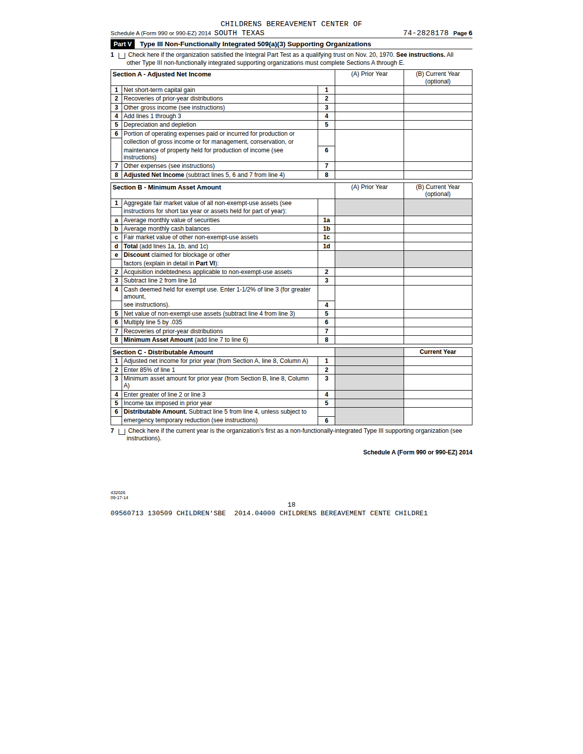CHILDRENS BEREAVEMENT CENTER OF
Schedule A (Form 990 or 990-EZ) 2014 SOUTH TEXAS
74-2828178 Page 6
Part V
Type III Non-Functionally Integrated 509(a)(3) Supporting Organizations
1
Check here if the organization satisfied the Integral Part Test as a qualifying trust on Nov. 20, 1970. See instructions. All
other Type III non-functionally integrated supporting organizations must complete Sections A through E.
| Section A - Adjusted Net Income | (A) Prior Year | (B) Current Year (optional) |
| 1 | Net short-term capital gain | 1 | | |
| 2 | Recoveries of prior-year distributions | 2 | | |
| 3 | Other gross income (see instructions) | 3 | | |
| 4 | Add lines 1 through 3 | 4 | | |
| 5 | Depreciation and depletion | 5 | | |
| 6 | Portion of operating expenses paid or incurred for production or | | | |
| | collection of gross income or for management, conservation, or | | | |
| | maintenance of property held for production of income (see instructions) | 6 | | |
| 7 | Other expenses (see instructions) | 7 | | |
| 8 | Adjusted Net Income (subtract lines 5, 6 and 7 from line 4) | 8 | | |
| Section B - Minimum Asset Amount | (A) Prior Year | (B) Current Year (optional) |
| 1 | Aggregate fair market value of all non-exempt-use assets (see | | | |
| | instructions for short tax year or assets held for part of year): | | | |
| a | Average monthly value of securities | 1a | | |
| b | Average monthly cash balances | 1b | | |
| c | Fair market value of other non-exempt-use assets | 1c | | |
| d | Total (add lines 1a, 1b, and 1c) | 1d | | |
| e | Discount claimed for blockage or other | | | |
| | factors (explain in detail in Part VI ): | | | |
| 2 | Acquisition indebtedness applicable to non-exempt-use assets | 2 | | |
| 3 | Subtract line 2 from line 1d | 3 | | |
| 4 | Cash deemed held for exempt use. Enter 1-1/2% of line 3 (for greater amount, | | | |
| | see instructions). | 4 | | |
| 5 | Net value of non-exempt-use assets (subtract line 4 from line 3) | 5 | | |
| 6 | Multiply line 5 by .035 | 6 | | |
| 7 | Recoveries of prior-year distributions | 7 | | |
| 8 | Minimum Asset Amount (add line 7 to line 6) | 8 | | |
| Section C - Distributable Amount | | Current Year |
| 1 | Adjusted net income for prior year (from Section A, line 8, Column A) | 1 | | |
| 2 | Enter 85% of line 1 | 2 | | |
| 3 | Minimum asset amount for prior year (from Section B, line 8, Column A) | 3 | | |
| 4 | Enter greater of line 2 or line 3 | 4 | | |
| 5 | Income tax imposed in prior year | 5 | | |
| 6 | Distributable Amount. Subtract line 5 from line 4, unless subject to | | | |
| | emergency temporary reduction (see instructions) | 6 | | |
7
Check here if the current year is the organization's first as a non-functionally-integrated Type III supporting organization (see
instructions).
Schedule A (Form 990 or 990-EZ) 2014
432026
09-17-14
18
09560713 130509 CHILDREN'SBE 2014.04000 CHILDRENS BEREAVEMENT CENTE CHILDRE1